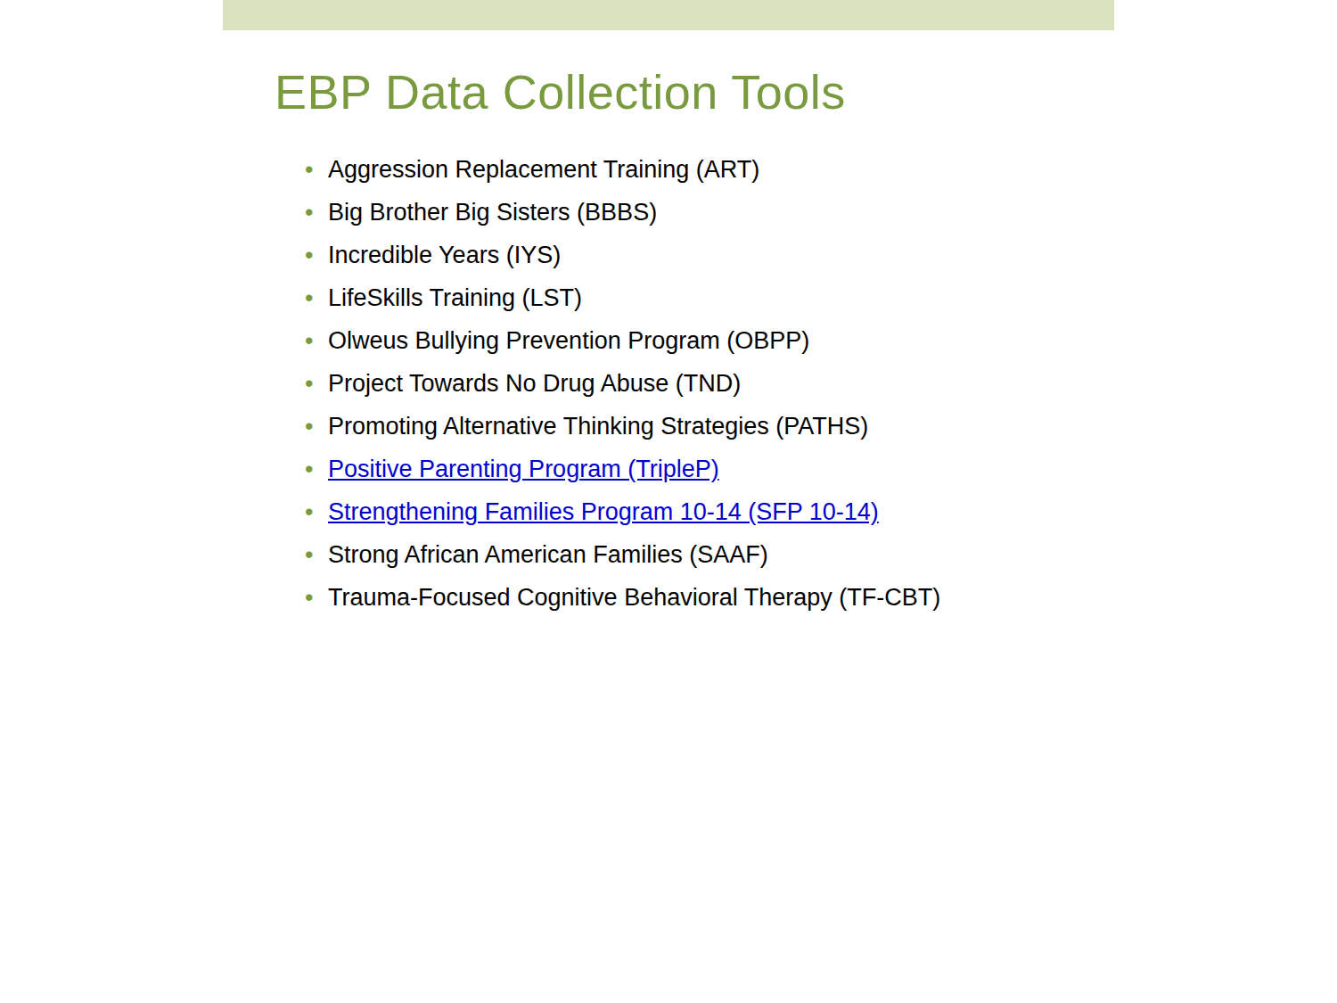EBP Data Collection Tools
Aggression Replacement Training (ART)
Big Brother Big Sisters (BBBS)
Incredible Years (IYS)
LifeSkills Training (LST)
Olweus Bullying Prevention Program (OBPP)
Project Towards No Drug Abuse (TND)
Promoting Alternative Thinking Strategies (PATHS)
Positive Parenting Program (TripleP)
Strengthening Families Program 10-14 (SFP 10-14)
Strong African American Families (SAAF)
Trauma-Focused Cognitive Behavioral Therapy (TF-CBT)